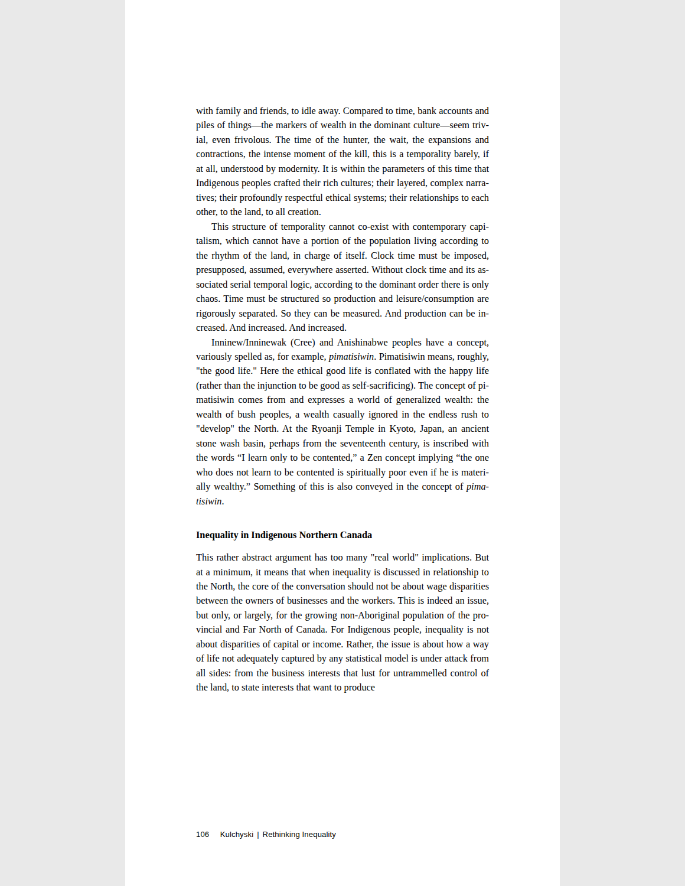with family and friends, to idle away. Compared to time, bank accounts and piles of things—the markers of wealth in the dominant culture—seem trivial, even frivolous. The time of the hunter, the wait, the expansions and contractions, the intense moment of the kill, this is a temporality barely, if at all, understood by modernity. It is within the parameters of this time that Indigenous peoples crafted their rich cultures; their layered, complex narratives; their profoundly respectful ethical systems; their relationships to each other, to the land, to all creation.
This structure of temporality cannot co-exist with contemporary capitalism, which cannot have a portion of the population living according to the rhythm of the land, in charge of itself. Clock time must be imposed, presupposed, assumed, everywhere asserted. Without clock time and its associated serial temporal logic, according to the dominant order there is only chaos. Time must be structured so production and leisure/consumption are rigorously separated. So they can be measured. And production can be increased. And increased. And increased.
Inninew/Inninewak (Cree) and Anishinabwe peoples have a concept, variously spelled as, for example, pimatisiwin. Pimatisiwin means, roughly, "the good life." Here the ethical good life is conflated with the happy life (rather than the injunction to be good as self-sacrificing). The concept of pimatisiwin comes from and expresses a world of generalized wealth: the wealth of bush peoples, a wealth casually ignored in the endless rush to "develop" the North. At the Ryoanji Temple in Kyoto, Japan, an ancient stone wash basin, perhaps from the seventeenth century, is inscribed with the words “I learn only to be contented,” a Zen concept implying “the one who does not learn to be contented is spiritually poor even if he is materially wealthy.” Something of this is also conveyed in the concept of pimatisiwin.
Inequality in Indigenous Northern Canada
This rather abstract argument has too many "real world" implications. But at a minimum, it means that when inequality is discussed in relationship to the North, the core of the conversation should not be about wage disparities between the owners of businesses and the workers. This is indeed an issue, but only, or largely, for the growing non-Aboriginal population of the provincial and Far North of Canada. For Indigenous people, inequality is not about disparities of capital or income. Rather, the issue is about how a way of life not adequately captured by any statistical model is under attack from all sides: from the business interests that lust for untrammelled control of the land, to state interests that want to produce
106 Kulchyski|Rethinking Inequality